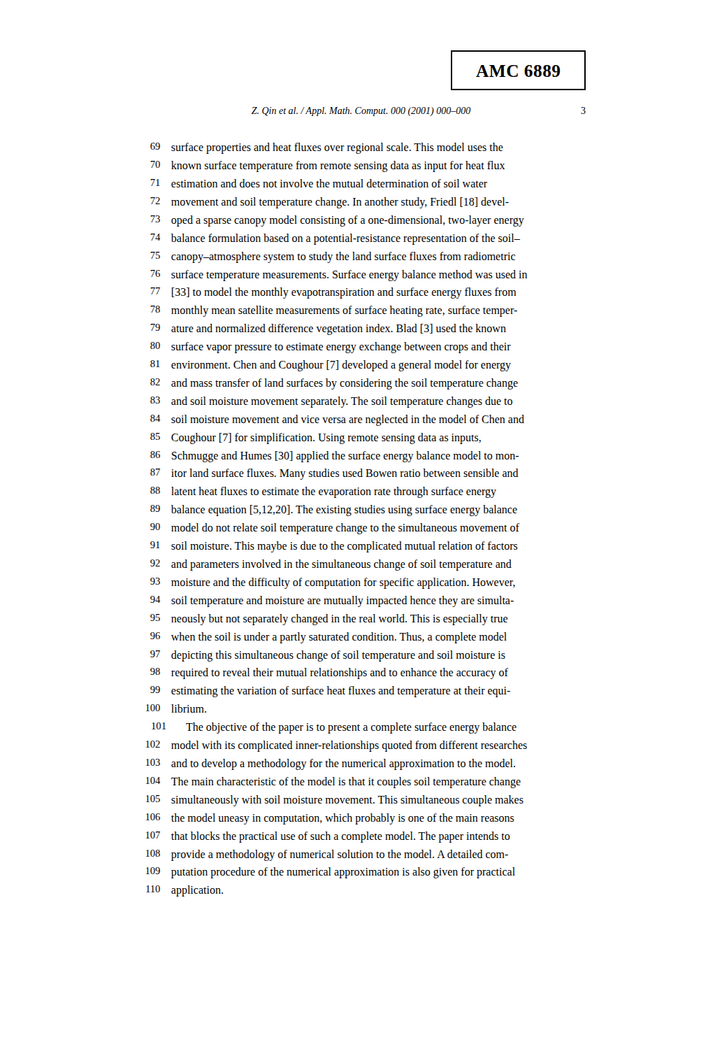AMC 6889
Z. Qin et al. / Appl. Math. Comput. 000 (2001) 000–000 3
surface properties and heat fluxes over regional scale. This model uses the
known surface temperature from remote sensing data as input for heat flux
estimation and does not involve the mutual determination of soil water
movement and soil temperature change. In another study, Friedl [18] devel-
oped a sparse canopy model consisting of a one-dimensional, two-layer energy
balance formulation based on a potential-resistance representation of the soil–
canopy–atmosphere system to study the land surface fluxes from radiometric
surface temperature measurements. Surface energy balance method was used in
[33] to model the monthly evapotranspiration and surface energy fluxes from
monthly mean satellite measurements of surface heating rate, surface temper-
ature and normalized difference vegetation index. Blad [3] used the known
surface vapor pressure to estimate energy exchange between crops and their
environment. Chen and Coughour [7] developed a general model for energy
and mass transfer of land surfaces by considering the soil temperature change
and soil moisture movement separately. The soil temperature changes due to
soil moisture movement and vice versa are neglected in the model of Chen and
Coughour [7] for simplification. Using remote sensing data as inputs,
Schmugge and Humes [30] applied the surface energy balance model to mon-
itor land surface fluxes. Many studies used Bowen ratio between sensible and
latent heat fluxes to estimate the evaporation rate through surface energy
balance equation [5,12,20]. The existing studies using surface energy balance
model do not relate soil temperature change to the simultaneous movement of
soil moisture. This maybe is due to the complicated mutual relation of factors
and parameters involved in the simultaneous change of soil temperature and
moisture and the difficulty of computation for specific application. However,
soil temperature and moisture are mutually impacted hence they are simulta-
neously but not separately changed in the real world. This is especially true
when the soil is under a partly saturated condition. Thus, a complete model
depicting this simultaneous change of soil temperature and soil moisture is
required to reveal their mutual relationships and to enhance the accuracy of
estimating the variation of surface heat fluxes and temperature at their equi-
librium.
The objective of the paper is to present a complete surface energy balance
model with its complicated inner-relationships quoted from different researches
and to develop a methodology for the numerical approximation to the model.
The main characteristic of the model is that it couples soil temperature change
simultaneously with soil moisture movement. This simultaneous couple makes
the model uneasy in computation, which probably is one of the main reasons
that blocks the practical use of such a complete model. The paper intends to
provide a methodology of numerical solution to the model. A detailed com-
putation procedure of the numerical approximation is also given for practical
application.